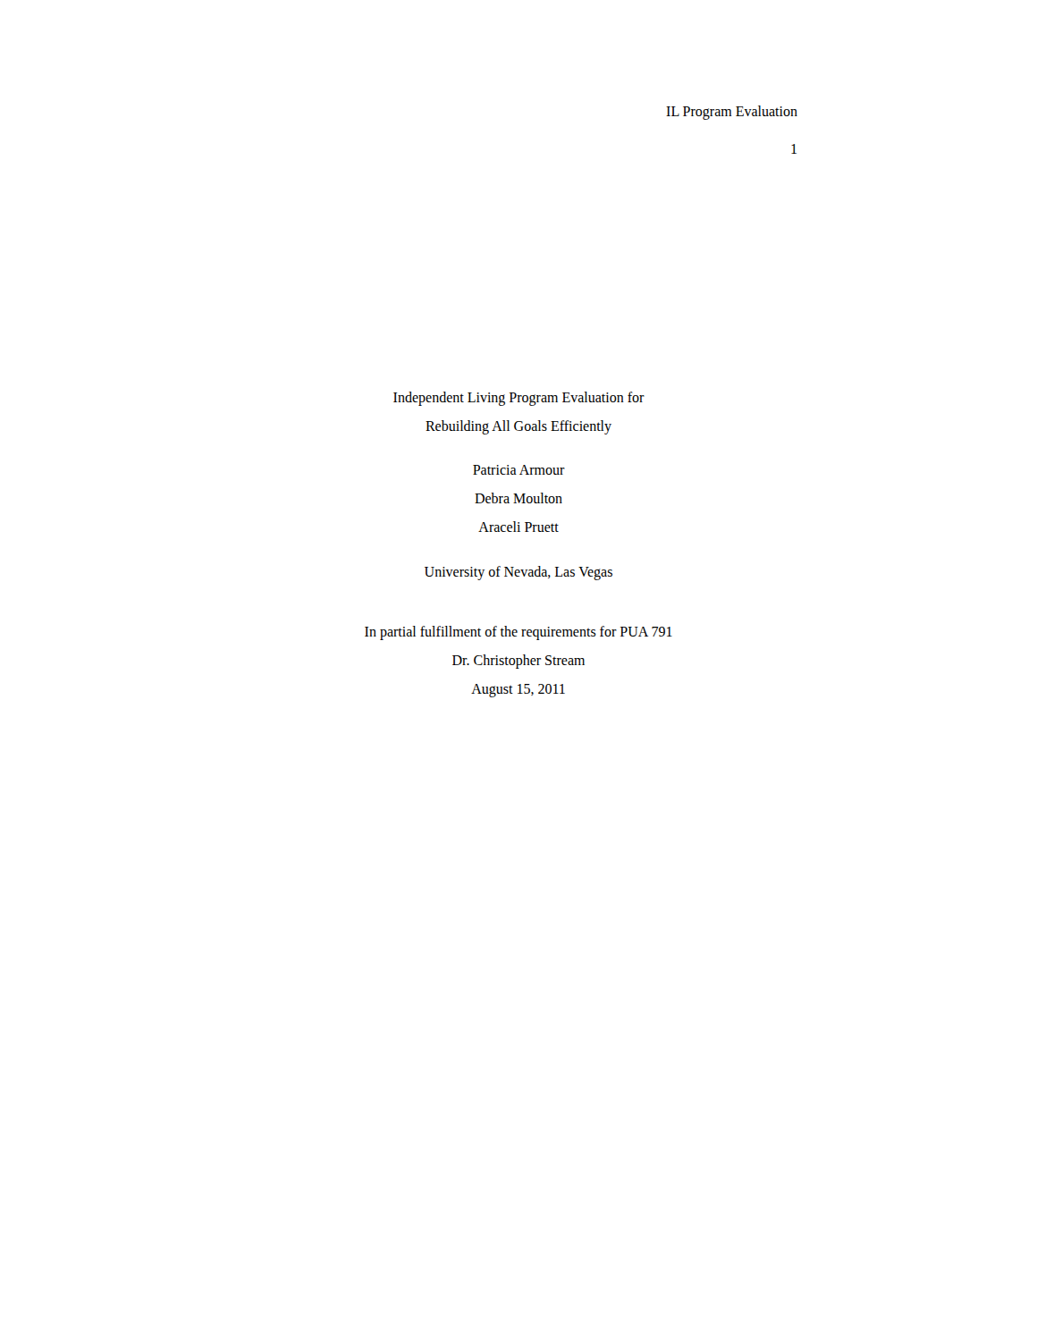IL Program Evaluation
1
Independent Living Program Evaluation for
Rebuilding All Goals Efficiently
Patricia Armour
Debra Moulton
Araceli Pruett
University of Nevada, Las Vegas
In partial fulfillment of the requirements for PUA 791
Dr. Christopher Stream
August 15, 2011